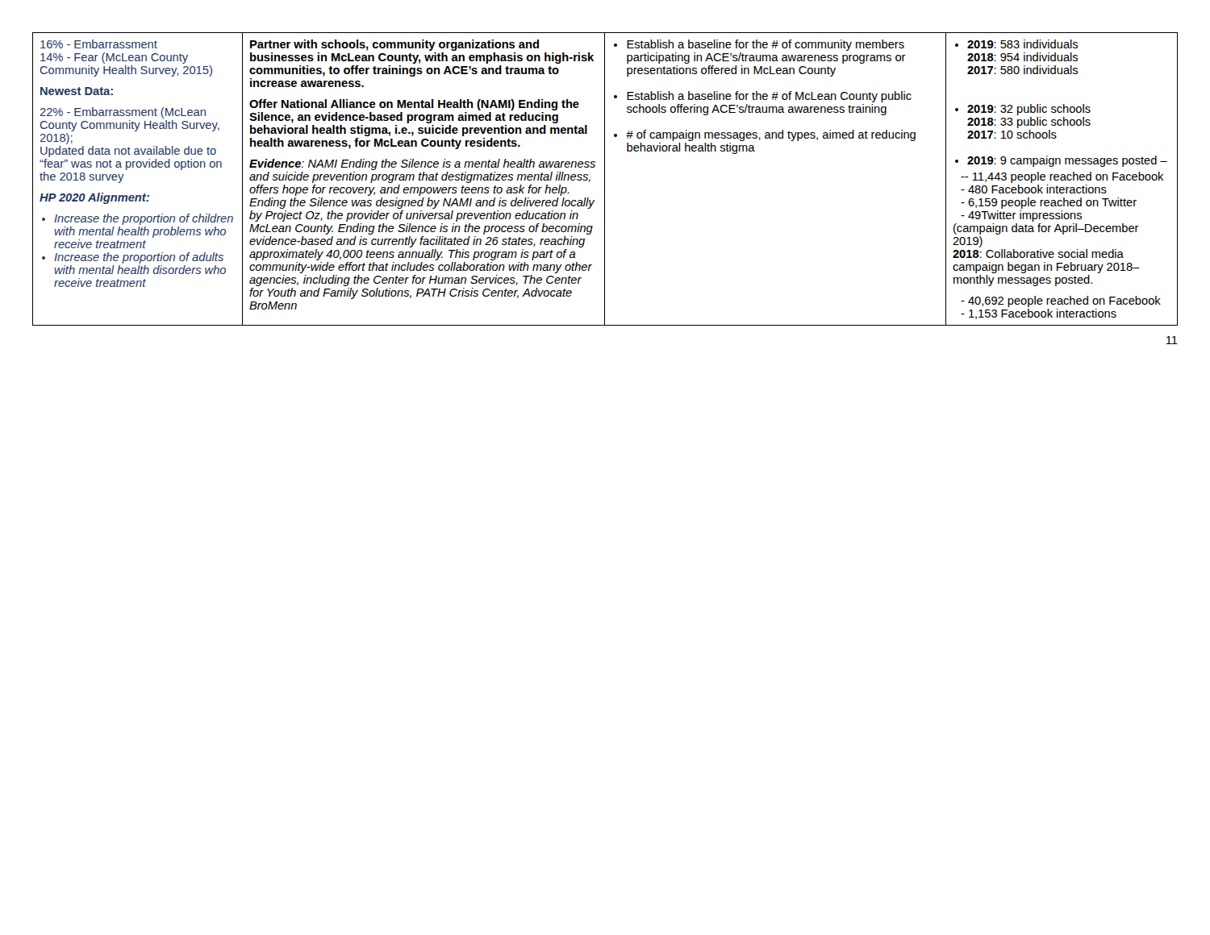| 16% - Embarrassment 14% - Fear (McLean County Community Health Survey, 2015) Newest Data: 22% - Embarrassment (McLean County Community Health Survey, 2018); Updated data not available due to “fear” was not a provided option on the 2018 survey HP 2020 Alignment: Increase the proportion of children with mental health problems who receive treatment Increase the proportion of adults with mental health disorders who receive treatment | Partner with schools, community organizations and businesses in McLean County, with an emphasis on high-risk communities, to offer trainings on ACE’s and trauma to increase awareness. Offer National Alliance on Mental Health (NAMI) Ending the Silence, an evidence-based program aimed at reducing behavioral health stigma, i.e., suicide prevention and mental health awareness, for McLean County residents. Evidence : NAMI Ending the Silence is a mental health awareness and suicide prevention program that destigmatizes mental illness, offers hope for recovery, and empowers teens to ask for help. Ending the Silence was designed by NAMI and is delivered locally by Project Oz, the provider of universal prevention education in McLean County. Ending the Silence is in the process of becoming evidence-based and is currently facilitated in 26 states, reaching approximately 40,000 teens annually. This program is part of a community-wide effort that includes collaboration with many other agencies, including the Center for Human Services, The Center for Youth and Family Solutions, PATH Crisis Center, Advocate BroMenn | Establish a baseline for the # of community members participating in ACE’s/trauma awareness programs or presentations offered in McLean County Establish a baseline for the # of McLean County public schools offering ACE’s/trauma awareness training # of campaign messages, and types, aimed at reducing behavioral health stigma | 2019 : 583 individuals 2018 : 954 individuals 2017 : 580 individuals 2019 : 32 public schools 2018 : 33 public schools 2017 : 10 schools 2019 : 9 campaign messages posted – 11,443 people reached on Facebook 480 Facebook interactions 6,159 people reached on Twitter 49Twitter impressions (campaign data for April–December 2019) 2018 : Collaborative social media campaign began in February 2018–monthly messages posted. 40,692 people reached on Facebook 1,153 Facebook interactions |
11